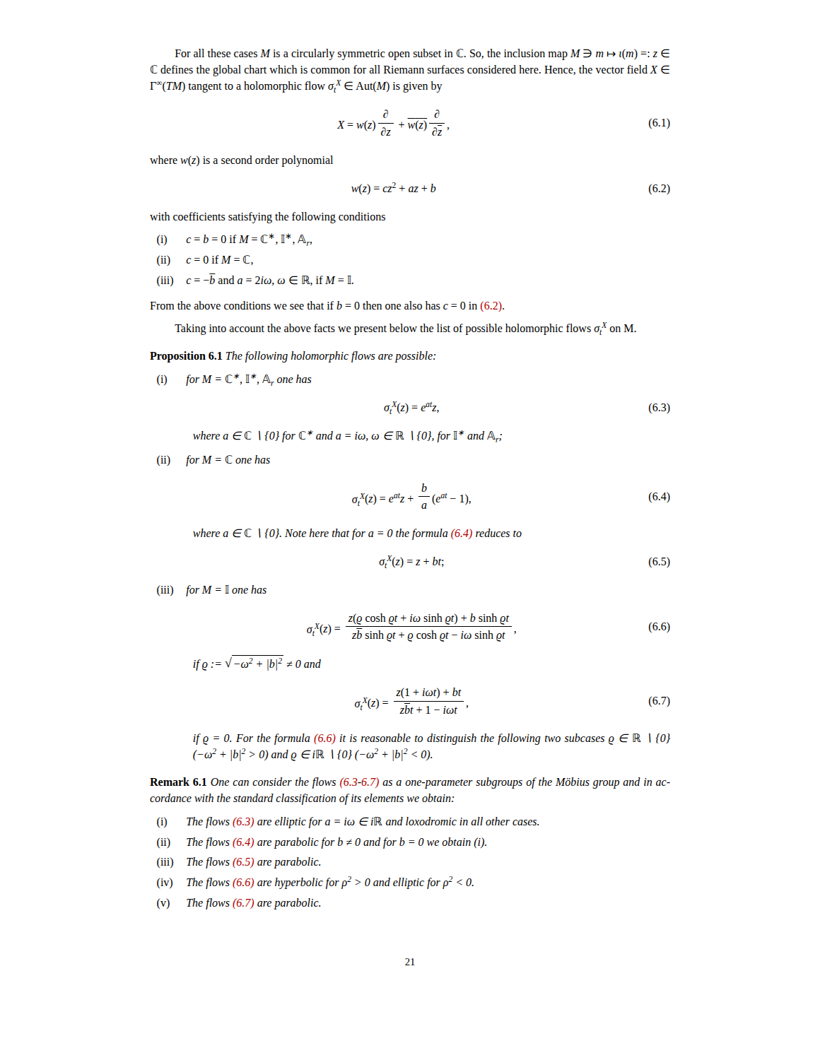For all these cases M is a circularly symmetric open subset in ℂ. So, the inclusion map M ∋ m ↦ ι(m) =: z ∈ ℂ defines the global chart which is common for all Riemann surfaces considered here. Hence, the vector field X ∈ Γ∞(TM) tangent to a holomorphic flow σtX ∈ Aut(M) is given by
X = w(z)∂∂z + w(z)∂∂z,
(6.1)
where w(z) is a second order polynomial
w(z) = cz2 + az + b
(6.2)
with coefficients satisfying the following conditions
(i) c = b = 0 if M = ℂ∗, 𝕀∗, 𝔸r,
(ii) c = 0 if M = ℂ,
(iii) c = −b and a = 2iω, ω ∈ ℝ, if M = 𝕀.
From the above conditions we see that if b = 0 then one also has c = 0 in (6.2).
Taking into account the above facts we present below the list of possible holomorphic flows σtX on M.
Proposition 6.1 The following holomorphic flows are possible:
(i) for M = ℂ∗, 𝕀∗, 𝔸r one has
σtX(z) = eatz,
(6.3)
where a ∈ ℂ ∖ {0} for ℂ∗ and a = iω, ω ∈ ℝ ∖ {0}, for 𝕀∗ and 𝔸r;
(ii) for M = ℂ one has
σtX(z) = eatz + ba(eat − 1),
(6.4)
where a ∈ ℂ ∖ {0}. Note here that for a = 0 the formula (6.4) reduces to
σtX(z) = z + bt;
(6.5)
(iii) for M = 𝕀 one has
σtX(z) = z(ϱ cosh ϱt + iω sinh ϱt) + b sinh ϱt zb sinh ϱt + ϱ cosh ϱt − iω sinh ϱt,
(6.6)
if ϱ := −ω2 + |b|2 ≠ 0 and
σtX(z) = z(1 + iωt) + bt zbt + 1 − iωt,
(6.7)
if ϱ = 0. For the formula (6.6) it is reasonable to distinguish the following two subcases ϱ ∈ ℝ ∖ {0} (−ω2 + |b|2 > 0) and ϱ ∈ iℝ ∖ {0} (−ω2 + |b|2 < 0).
Remark 6.1 One can consider the flows (6.3-6.7) as a one-parameter subgroups of the Möbius group and in accordance with the standard classification of its elements we obtain:
(i) The flows (6.3) are elliptic for a = iω ∈ iℝ and loxodromic in all other cases.
(ii) The flows (6.4) are parabolic for b ≠ 0 and for b = 0 we obtain (i).
(iii) The flows (6.5) are parabolic.
(iv) The flows (6.6) are hyperbolic for ρ2 > 0 and elliptic for ρ2 < 0.
(v) The flows (6.7) are parabolic.
21